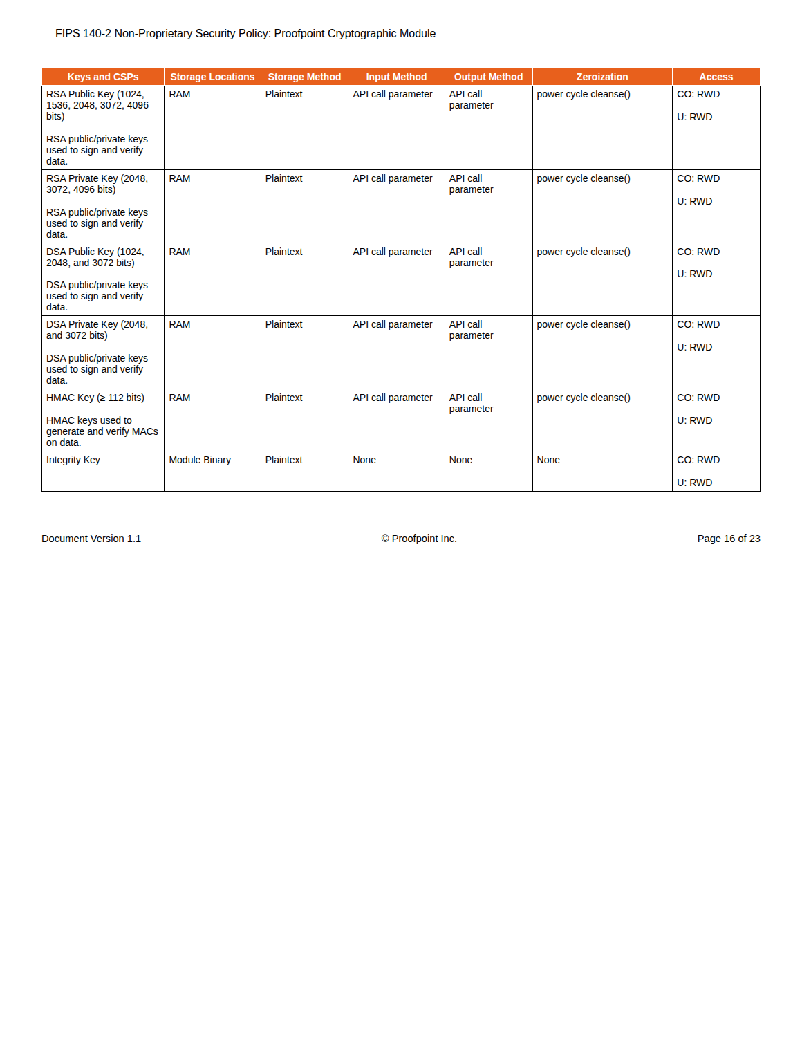FIPS 140-2 Non-Proprietary Security Policy: Proofpoint Cryptographic Module
| Keys and CSPs | Storage Locations | Storage Method | Input Method | Output Method | Zeroization | Access |
| --- | --- | --- | --- | --- | --- | --- |
| RSA Public Key (1024, 1536, 2048, 3072, 4096 bits) RSA public/private keys used to sign and verify data. | RAM | Plaintext | API call parameter | API call parameter | power cycle cleanse() | CO: RWD U: RWD |
| RSA Private Key (2048, 3072, 4096 bits) RSA public/private keys used to sign and verify data. | RAM | Plaintext | API call parameter | API call parameter | power cycle cleanse() | CO: RWD U: RWD |
| DSA Public Key (1024, 2048, and 3072 bits) DSA public/private keys used to sign and verify data. | RAM | Plaintext | API call parameter | API call parameter | power cycle cleanse() | CO: RWD U: RWD |
| DSA Private Key (2048, and 3072 bits) DSA public/private keys used to sign and verify data. | RAM | Plaintext | API call parameter | API call parameter | power cycle cleanse() | CO: RWD U: RWD |
| HMAC Key (≥ 112 bits) HMAC keys used to generate and verify MACs on data. | RAM | Plaintext | API call parameter | API call parameter | power cycle cleanse() | CO: RWD U: RWD |
| Integrity Key | Module Binary | Plaintext | None | None | None | CO: RWD U: RWD |
Document Version 1.1 © Proofpoint Inc. Page 16 of 23